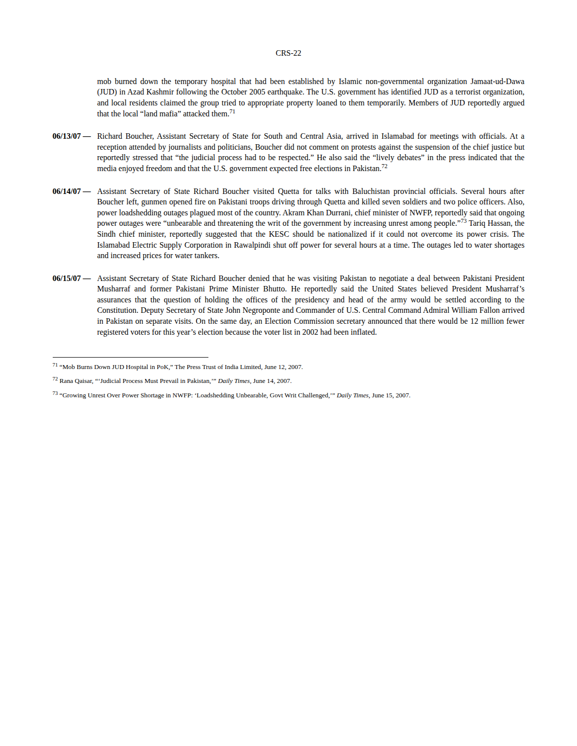CRS-22
mob burned down the temporary hospital that had been established by Islamic non-governmental organization Jamaat-ud-Dawa (JUD) in Azad Kashmir following the October 2005 earthquake. The U.S. government has identified JUD as a terrorist organization, and local residents claimed the group tried to appropriate property loaned to them temporarily. Members of JUD reportedly argued that the local “land mafia” attacked them.71
06/13/07 —
Richard Boucher, Assistant Secretary of State for South and Central Asia, arrived in Islamabad for meetings with officials. At a reception attended by journalists and politicians, Boucher did not comment on protests against the suspension of the chief justice but reportedly stressed that “the judicial process had to be respected.” He also said the “lively debates” in the press indicated that the media enjoyed freedom and that the U.S. government expected free elections in Pakistan.72
06/14/07 —
Assistant Secretary of State Richard Boucher visited Quetta for talks with Baluchistan provincial officials. Several hours after Boucher left, gunmen opened fire on Pakistani troops driving through Quetta and killed seven soldiers and two police officers. Also, power loadshedding outages plagued most of the country. Akram Khan Durrani, chief minister of NWFP, reportedly said that ongoing power outages were “unbearable and threatening the writ of the government by increasing unrest among people.”73 Tariq Hassan, the Sindh chief minister, reportedly suggested that the KESC should be nationalized if it could not overcome its power crisis. The Islamabad Electric Supply Corporation in Rawalpindi shut off power for several hours at a time. The outages led to water shortages and increased prices for water tankers.
06/15/07 —
Assistant Secretary of State Richard Boucher denied that he was visiting Pakistan to negotiate a deal between Pakistani President Musharraf and former Pakistani Prime Minister Bhutto. He reportedly said the United States believed President Musharraf’s assurances that the question of holding the offices of the presidency and head of the army would be settled according to the Constitution. Deputy Secretary of State John Negroponte and Commander of U.S. Central Command Admiral William Fallon arrived in Pakistan on separate visits. On the same day, an Election Commission secretary announced that there would be 12 million fewer registered voters for this year’s election because the voter list in 2002 had been inflated.
71 “Mob Burns Down JUD Hospital in PoK,” The Press Trust of India Limited, June 12, 2007.
72 Rana Qaisar, “‘Judicial Process Must Prevail in Pakistan,’” Daily Times, June 14, 2007.
73 “Growing Unrest Over Power Shortage in NWFP: ‘Loadshedding Unbearable, Govt Writ Challenged,’” Daily Times, June 15, 2007.